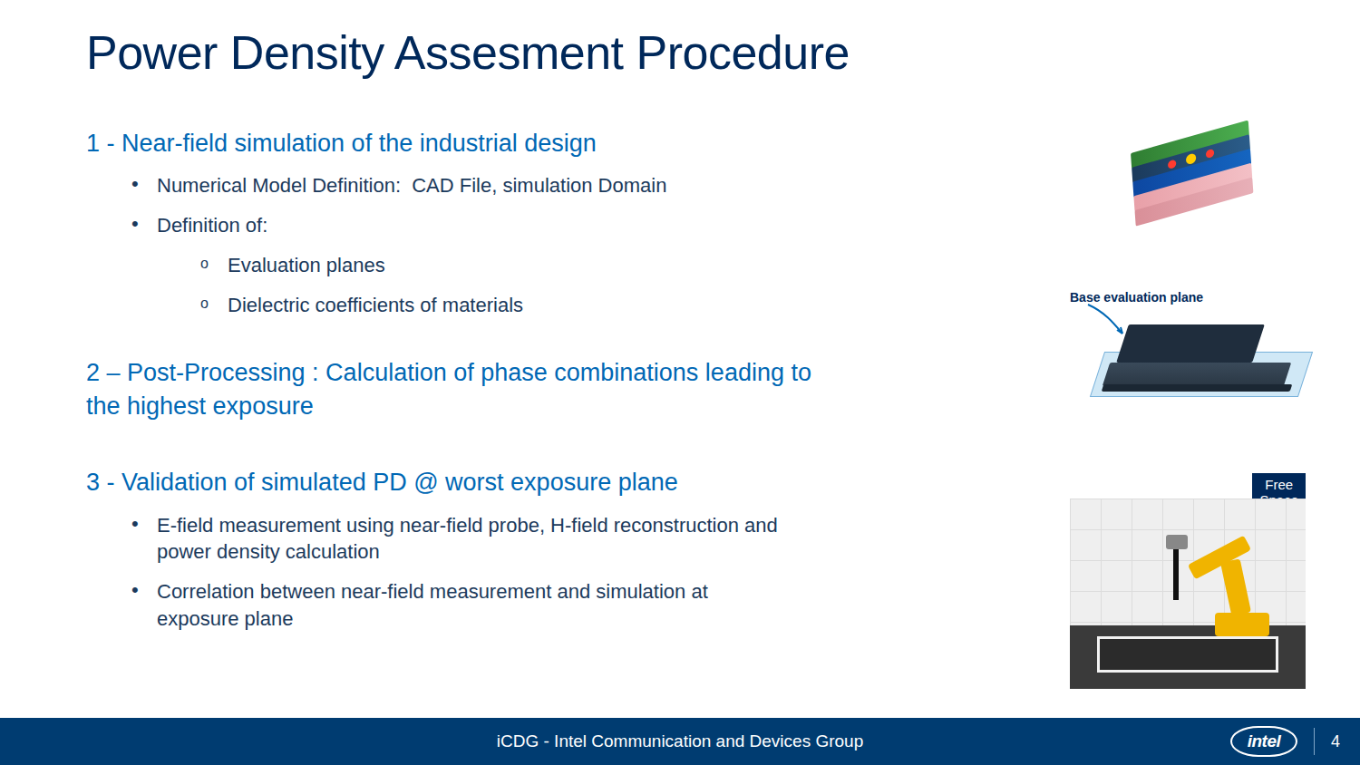Power Density Assesment Procedure
1 - Near-field simulation of the industrial design
Numerical Model Definition: CAD File, simulation Domain
Definition of:
Evaluation planes
Dielectric coefficients of materials
2 – Post-Processing : Calculation of phase combinations leading to
the highest exposure
3 - Validation of simulated PD @ worst exposure plane
E-field measurement using near-field probe, H-field reconstruction and
power density calculation
Correlation between near-field measurement and simulation at
exposure plane
Base evaluation plane
Free
Space
iCDG - Intel Communication and Devices Group
intel
4